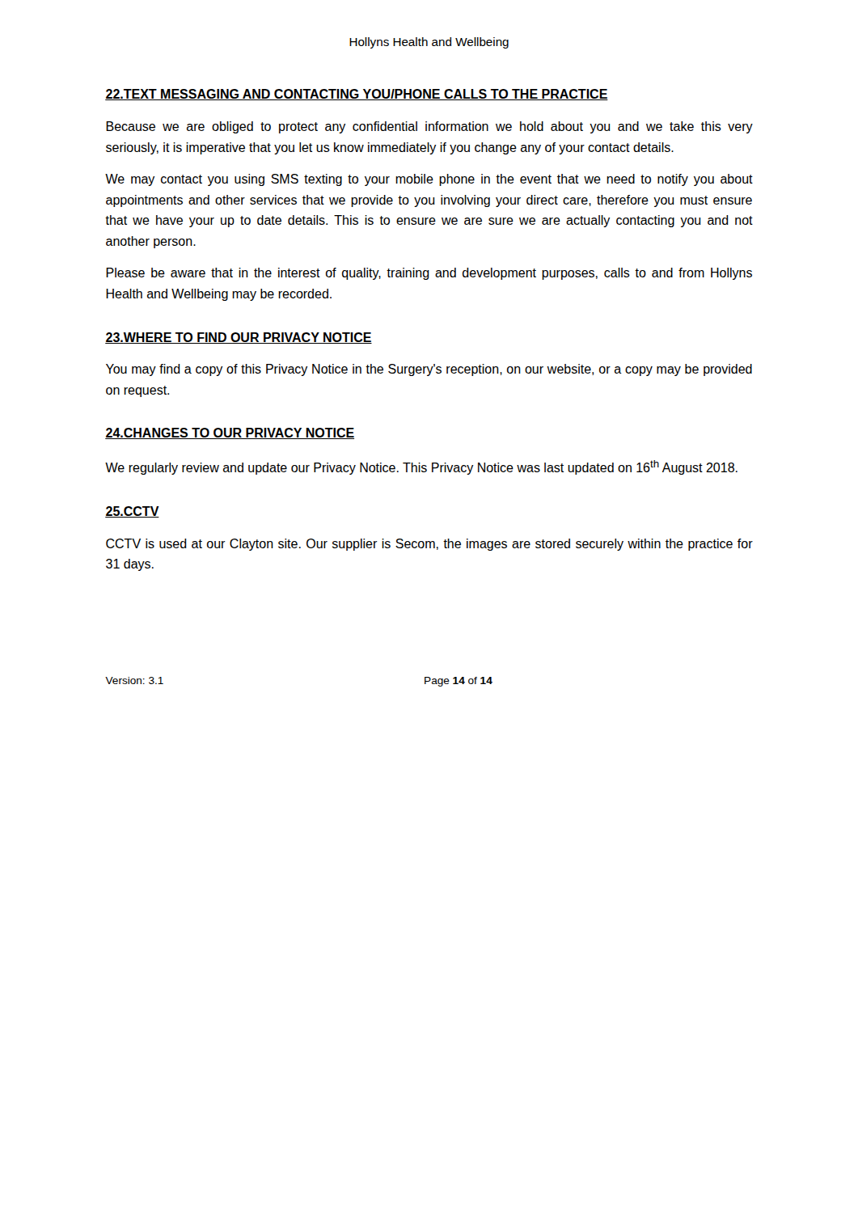Hollyns Health and Wellbeing
22. TEXT MESSAGING AND CONTACTING YOU/PHONE CALLS TO THE PRACTICE
Because we are obliged to protect any confidential information we hold about you and we take this very seriously, it is imperative that you let us know immediately if you change any of your contact details.
We may contact you using SMS texting to your mobile phone in the event that we need to notify you about appointments and other services that we provide to you involving your direct care, therefore you must ensure that we have your up to date details. This is to ensure we are sure we are actually contacting you and not another person.
Please be aware that in the interest of quality, training and development purposes, calls to and from Hollyns Health and Wellbeing may be recorded.
23. WHERE TO FIND OUR PRIVACY NOTICE
You may find a copy of this Privacy Notice in the Surgery's reception, on our website, or a copy may be provided on request.
24. CHANGES TO OUR PRIVACY NOTICE
We regularly review and update our Privacy Notice. This Privacy Notice was last updated on 16th August 2018.
25. CCTV
CCTV is used at our Clayton site. Our supplier is Secom, the images are stored securely within the practice for 31 days.
Version: 3.1 Page 14 of 14